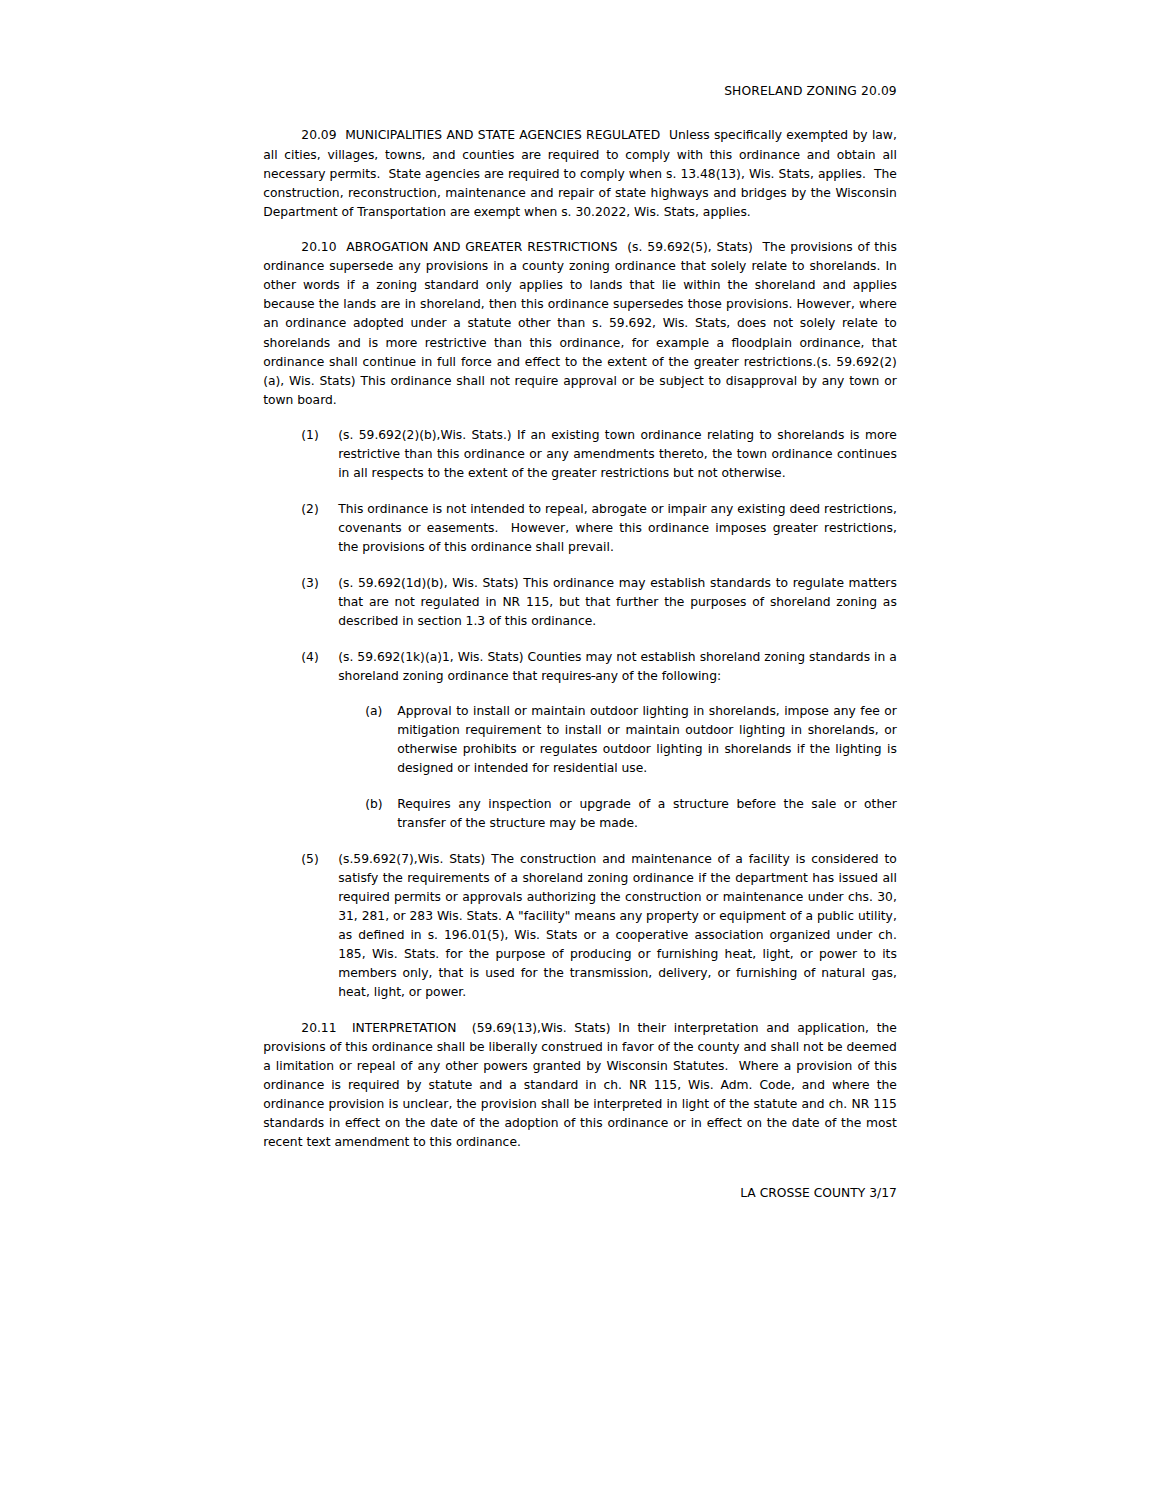SHORELAND ZONING 20.09
20.09 MUNICIPALITIES AND STATE AGENCIES REGULATED Unless specifically exempted by law, all cities, villages, towns, and counties are required to comply with this ordinance and obtain all necessary permits. State agencies are required to comply when s. 13.48(13), Wis. Stats, applies. The construction, reconstruction, maintenance and repair of state highways and bridges by the Wisconsin Department of Transportation are exempt when s. 30.2022, Wis. Stats, applies.
20.10 ABROGATION AND GREATER RESTRICTIONS (s. 59.692(5), Stats) The provisions of this ordinance supersede any provisions in a county zoning ordinance that solely relate to shorelands. In other words if a zoning standard only applies to lands that lie within the shoreland and applies because the lands are in shoreland, then this ordinance supersedes those provisions. However, where an ordinance adopted under a statute other than s. 59.692, Wis. Stats, does not solely relate to shorelands and is more restrictive than this ordinance, for example a floodplain ordinance, that ordinance shall continue in full force and effect to the extent of the greater restrictions.(s. 59.692(2)(a), Wis. Stats) This ordinance shall not require approval or be subject to disapproval by any town or town board.
(1) (s. 59.692(2)(b),Wis. Stats.) If an existing town ordinance relating to shorelands is more restrictive than this ordinance or any amendments thereto, the town ordinance continues in all respects to the extent of the greater restrictions but not otherwise.
(2) This ordinance is not intended to repeal, abrogate or impair any existing deed restrictions, covenants or easements. However, where this ordinance imposes greater restrictions, the provisions of this ordinance shall prevail.
(3) (s. 59.692(1d)(b), Wis. Stats) This ordinance may establish standards to regulate matters that are not regulated in NR 115, but that further the purposes of shoreland zoning as described in section 1.3 of this ordinance.
(4) (s. 59.692(1k)(a)1, Wis. Stats) Counties may not establish shoreland zoning standards in a shoreland zoning ordinance that requires any of the following:
(a) Approval to install or maintain outdoor lighting in shorelands, impose any fee or mitigation requirement to install or maintain outdoor lighting in shorelands, or otherwise prohibits or regulates outdoor lighting in shorelands if the lighting is designed or intended for residential use.
(b) Requires any inspection or upgrade of a structure before the sale or other transfer of the structure may be made.
(5) (s.59.692(7),Wis. Stats) The construction and maintenance of a facility is considered to satisfy the requirements of a shoreland zoning ordinance if the department has issued all required permits or approvals authorizing the construction or maintenance under chs. 30, 31, 281, or 283 Wis. Stats. A "facility" means any property or equipment of a public utility, as defined in s. 196.01(5), Wis. Stats or a cooperative association organized under ch. 185, Wis. Stats. for the purpose of producing or furnishing heat, light, or power to its members only, that is used for the transmission, delivery, or furnishing of natural gas, heat, light, or power.
20.11 INTERPRETATION (59.69(13),Wis. Stats) In their interpretation and application, the provisions of this ordinance shall be liberally construed in favor of the county and shall not be deemed a limitation or repeal of any other powers granted by Wisconsin Statutes. Where a provision of this ordinance is required by statute and a standard in ch. NR 115, Wis. Adm. Code, and where the ordinance provision is unclear, the provision shall be interpreted in light of the statute and ch. NR 115 standards in effect on the date of the adoption of this ordinance or in effect on the date of the most recent text amendment to this ordinance.
LA CROSSE COUNTY 3/17